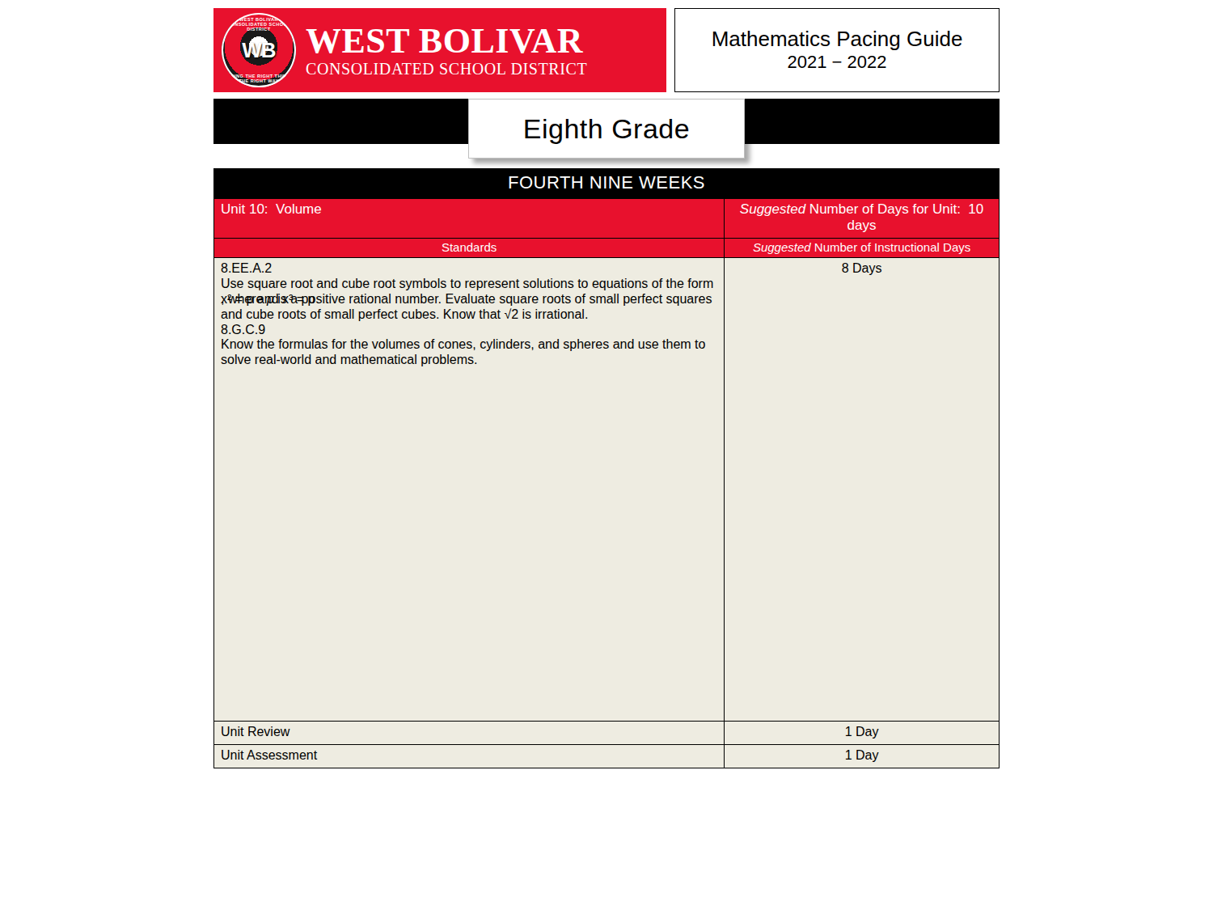WEST BOLIVAR CONSOLIDATED SCHOOL DISTRICT
WB
DOING THE RIGHT THING THE RIGHT WAY
WEST BOLIVAR
CONSOLIDATED SCHOOL DISTRICT
Mathematics Pacing Guide
2021 − 2022
Eighth Grade
| FOURTH NINE WEEKS |
| Unit 10: Volume | Suggested Number of Days for Unit: 10 days |
| Standards | Suggested Number of Instructional Days |
| 8.EE.A.2 Use square root and cube root symbols to represent solutions to equations of the form , where p is a positive rational x² = p and x³ = p number. Evaluate square roots of small perfect squares and cube roots of small perfect cubes. Know that √2 is irrational. 8.G.C.9 Know the formulas for the volumes of cones, cylinders, and spheres and use them to solve real-world and mathematical problems. | 8 Days |
| Unit Review | 1 Day |
| Unit Assessment | 1 Day |